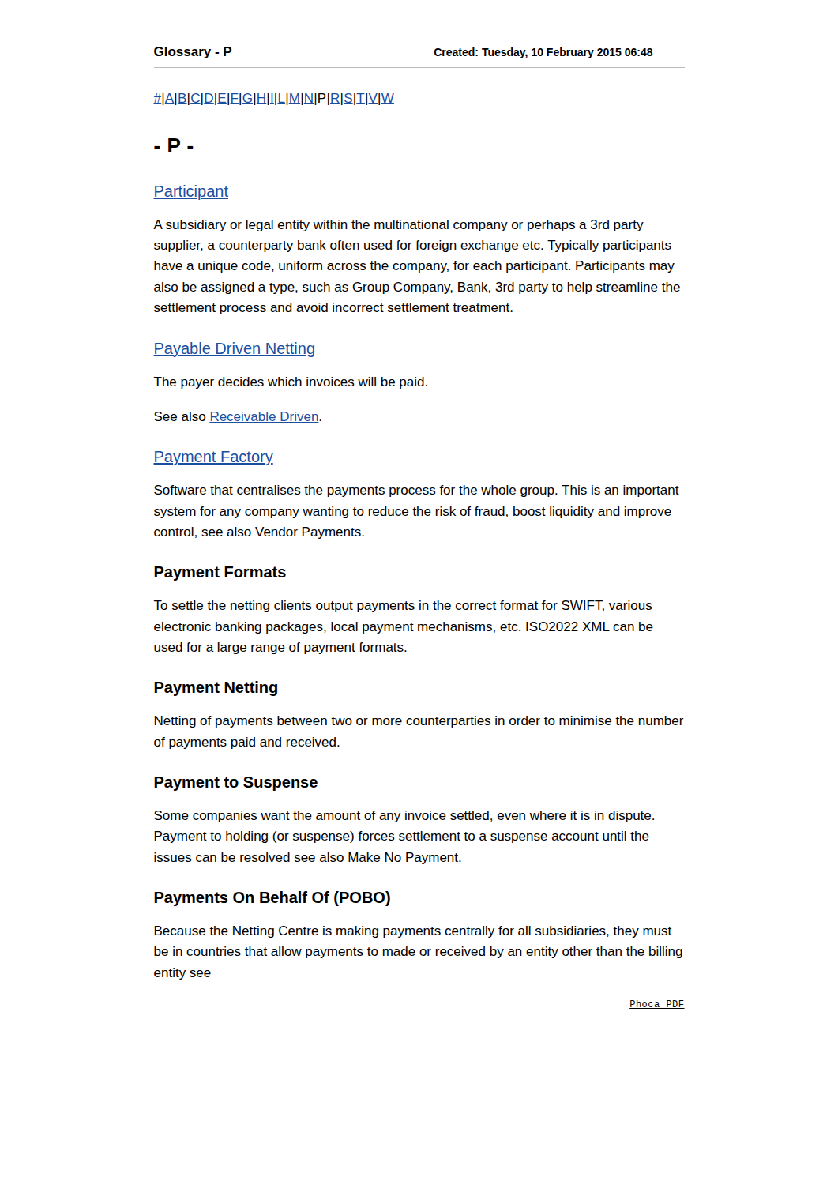Glossary - P
Created: Tuesday, 10 February 2015 06:48
#|A|B|C|D|E|F|G|H|I|L|M|N|P|R|S|T|V|W
- P -
Participant
A subsidiary or legal entity within the multinational company or perhaps a 3rd party supplier, a counterparty bank often used for foreign exchange etc. Typically participants have a unique code, uniform across the company, for each participant. Participants may also be assigned a type, such as Group Company, Bank, 3rd party to help streamline the settlement process and avoid incorrect settlement treatment.
Payable Driven Netting
The payer decides which invoices will be paid.
See also Receivable Driven.
Payment Factory
Software that centralises the payments process for the whole group. This is an important system for any company wanting to reduce the risk of fraud, boost liquidity and improve control, see also Vendor Payments.
Payment Formats
To settle the netting clients output payments in the correct format for SWIFT, various electronic banking packages, local payment mechanisms, etc. ISO2022 XML can be used for a large range of payment formats.
Payment Netting
Netting of payments between two or more counterparties in order to minimise the number of payments paid and received.
Payment to Suspense
Some companies want the amount of any invoice settled, even where it is in dispute. Payment to holding (or suspense) forces settlement to a suspense account until the issues can be resolved see also Make No Payment.
Payments On Behalf Of (POBO)
Because the Netting Centre is making payments centrally for all subsidiaries, they must be in countries that allow payments to made or received by an entity other than the billing entity see
Phoca PDF